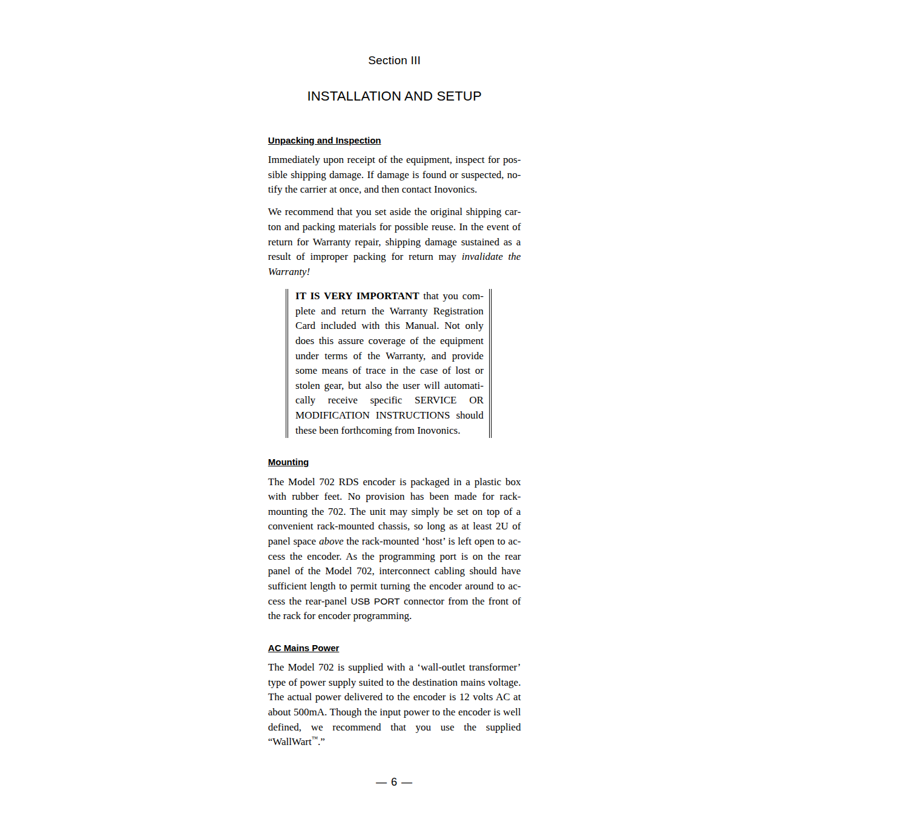Section III
INSTALLATION AND SETUP
Unpacking and Inspection
Immediately upon receipt of the equipment, inspect for possible shipping damage. If damage is found or suspected, notify the carrier at once, and then contact Inovonics.
We recommend that you set aside the original shipping carton and packing materials for possible reuse. In the event of return for Warranty repair, shipping damage sustained as a result of improper packing for return may invalidate the Warranty!
IT IS VERY IMPORTANT that you complete and return the Warranty Registration Card included with this Manual. Not only does this assure coverage of the equipment under terms of the Warranty, and provide some means of trace in the case of lost or stolen gear, but also the user will automatically receive specific SERVICE OR MODIFICATION INSTRUCTIONS should these been forthcoming from Inovonics.
Mounting
The Model 702 RDS encoder is packaged in a plastic box with rubber feet. No provision has been made for rack-mounting the 702. The unit may simply be set on top of a convenient rack-mounted chassis, so long as at least 2U of panel space above the rack-mounted ‘host’ is left open to access the encoder. As the programming port is on the rear panel of the Model 702, interconnect cabling should have sufficient length to permit turning the encoder around to access the rear-panel USB PORT connector from the front of the rack for encoder programming.
AC Mains Power
The Model 702 is supplied with a ‘wall-outlet transformer’ type of power supply suited to the destination mains voltage. The actual power delivered to the encoder is 12 volts AC at about 500mA. Though the input power to the encoder is well defined, we recommend that you use the supplied “WallWart™.”
— 6 —